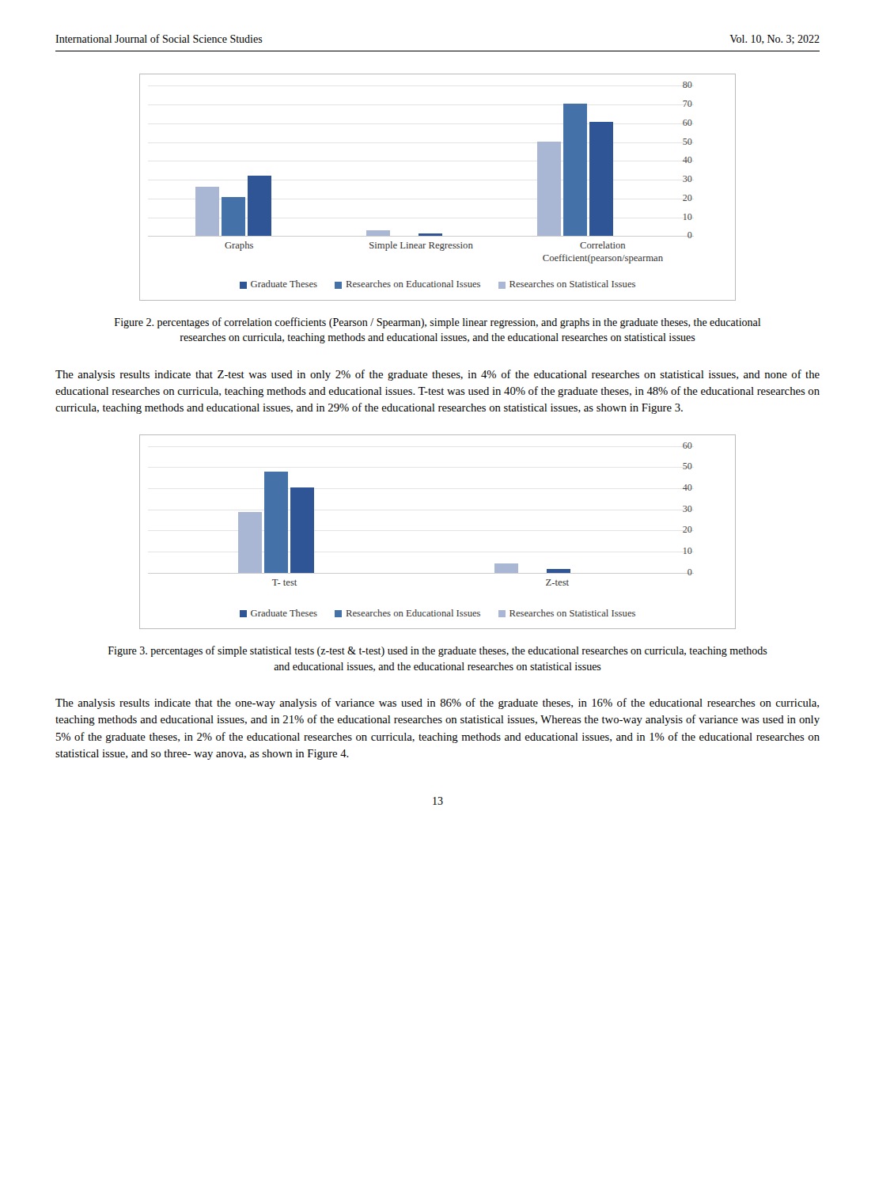International Journal of Social Science Studies
Vol. 10, No. 3; 2022
80 70 60 50 40 30 20 10 0
Graphs
Simple Linear Regression
Correlation
Coefficient(pearson/spearman
Graduate Theses
Researches on Educational Issues
Researches on Statistical Issues
Figure 2. percentages of correlation coefficients (Pearson / Spearman), simple linear regression, and graphs in the graduate theses, the educational researches on curricula, teaching methods and educational issues, and the educational researches on statistical issues
The analysis results indicate that Z-test was used in only 2% of the graduate theses, in 4% of the educational researches on statistical issues, and none of the educational researches on curricula, teaching methods and educational issues. T-test was used in 40% of the graduate theses, in 48% of the educational researches on curricula, teaching methods and educational issues, and in 29% of the educational researches on statistical issues, as shown in Figure 3.
60 50 40 30 20 10 0
T- test
Z-test
Graduate Theses
Researches on Educational Issues
Researches on Statistical Issues
Figure 3. percentages of simple statistical tests (z-test & t-test) used in the graduate theses, the educational researches on curricula, teaching methods and educational issues, and the educational researches on statistical issues
The analysis results indicate that the one-way analysis of variance was used in 86% of the graduate theses, in 16% of the educational researches on curricula, teaching methods and educational issues, and in 21% of the educational researches on statistical issues, Whereas the two-way analysis of variance was used in only 5% of the graduate theses, in 2% of the educational researches on curricula, teaching methods and educational issues, and in 1% of the educational researches on statistical issue, and so three- way anova, as shown in Figure 4.
13